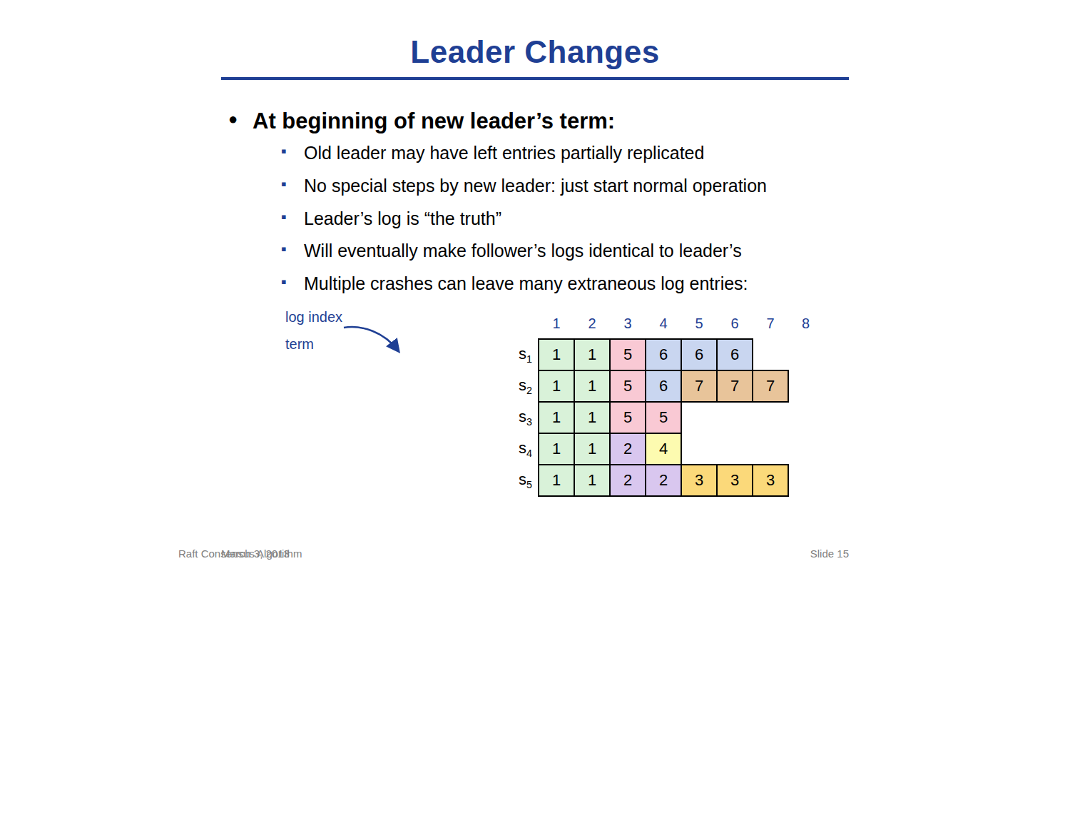Leader Changes
At beginning of new leader’s term:
Old leader may have left entries partially replicated
No special steps by new leader: just start normal operation
Leader’s log is “the truth”
Will eventually make follower’s logs identical to leader’s
Multiple crashes can leave many extraneous log entries:
log index term
| | 1 | 2 | 3 | 4 | 5 | 6 | 7 | 8 |
| s 1 | 1 | 1 | 5 | 6 | 6 | 6 | | |
| s 2 | 1 | 1 | 5 | 6 | 7 | 7 | 7 | |
| s 3 | 1 | 1 | 5 | 5 | | | | |
| s 4 | 1 | 1 | 2 | 4 | | | | |
| s 5 | 1 | 1 | 2 | 2 | 3 | 3 | 3 | |
March 3, 2013 Raft Consensus Algorithm Slide 15